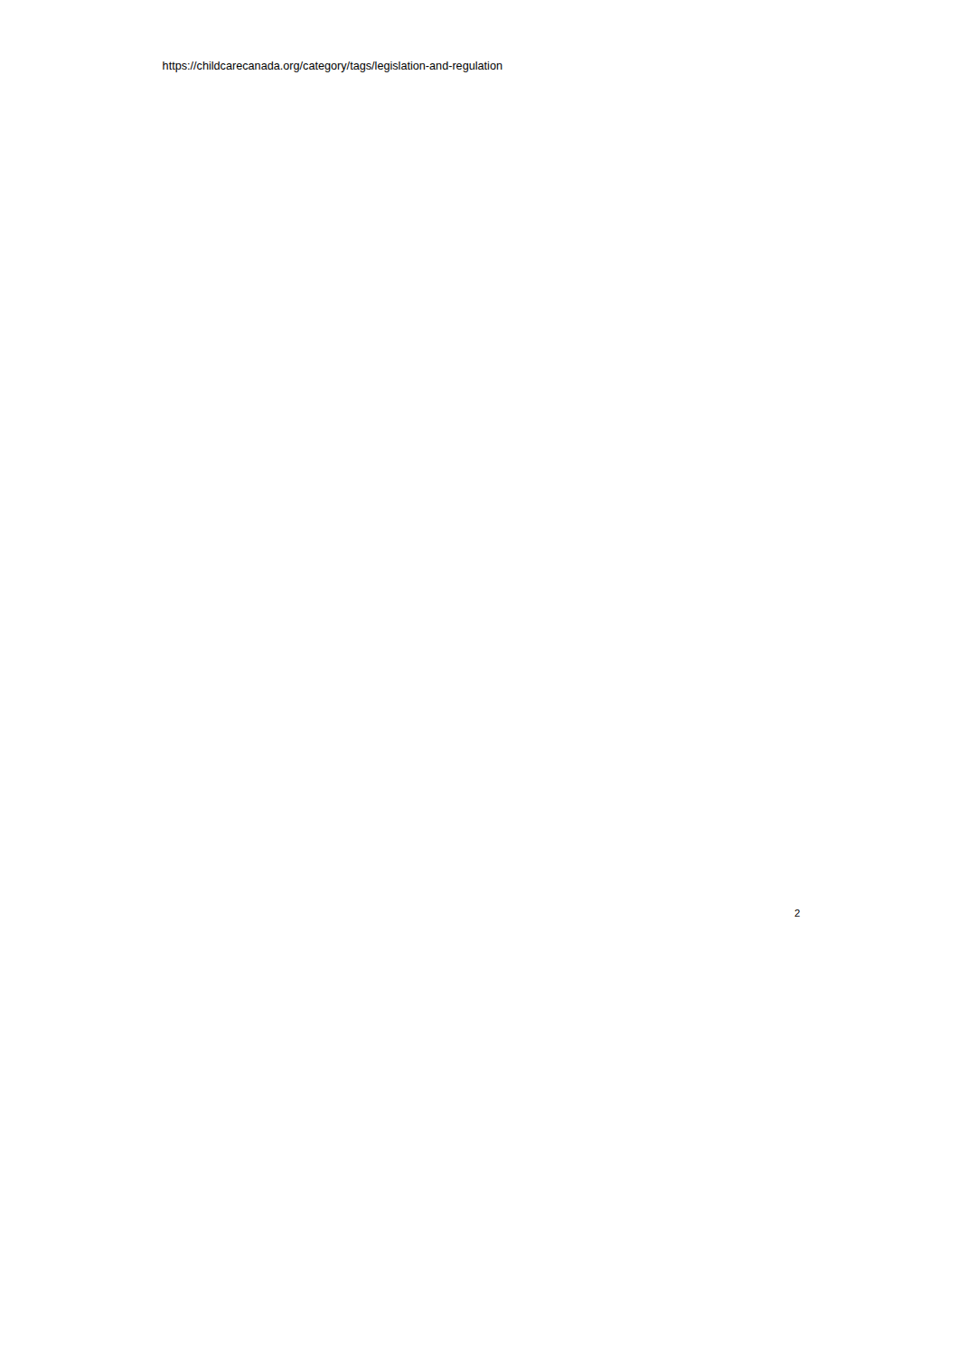https://childcarecanada.org/category/tags/legislation-and-regulation
2